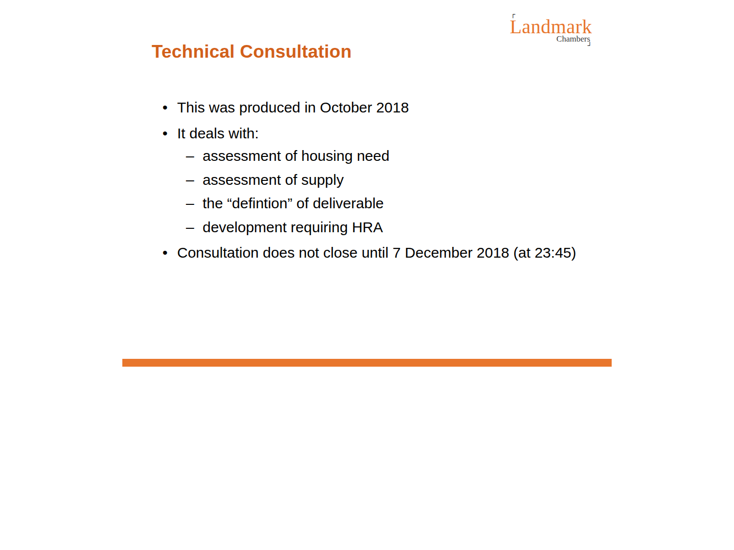┌
Landmark
Chambers
┘
Technical Consultation
This was produced in October 2018
It deals with:
assessment of housing need
assessment of supply
the “defintion” of deliverable
development requiring HRA
Consultation does not close until 7 December 2018 (at 23:45)